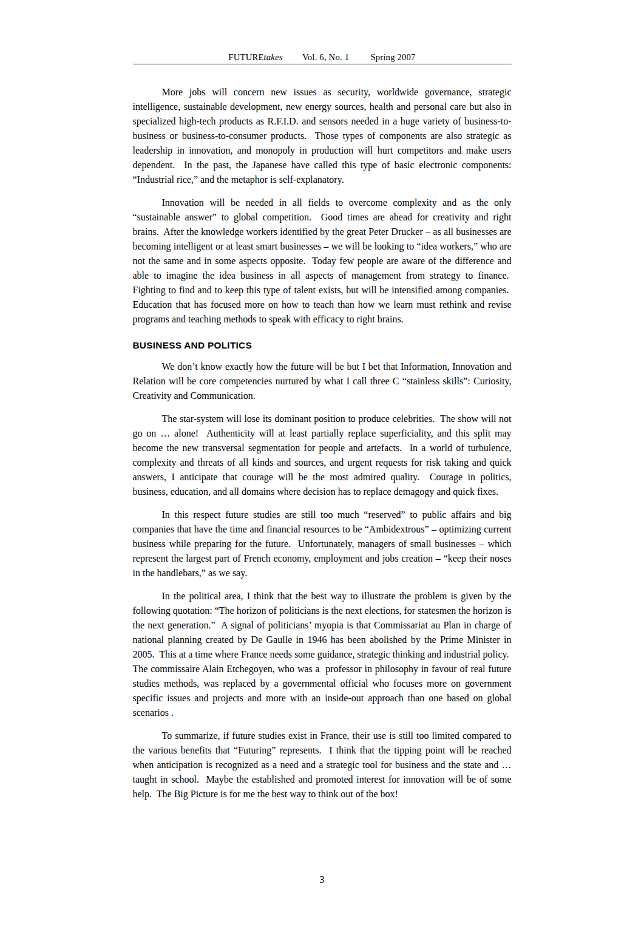FUTUREtakes Vol. 6, No. 1 Spring 2007
More jobs will concern new issues as security, worldwide governance, strategic intelligence, sustainable development, new energy sources, health and personal care but also in specialized high-tech products as R.F.I.D. and sensors needed in a huge variety of business-to-business or business-to-consumer products. Those types of components are also strategic as leadership in innovation, and monopoly in production will hurt competitors and make users dependent. In the past, the Japanese have called this type of basic electronic components: “Industrial rice,” and the metaphor is self-explanatory.
Innovation will be needed in all fields to overcome complexity and as the only “sustainable answer” to global competition. Good times are ahead for creativity and right brains. After the knowledge workers identified by the great Peter Drucker – as all businesses are becoming intelligent or at least smart businesses – we will be looking to “idea workers,” who are not the same and in some aspects opposite. Today few people are aware of the difference and able to imagine the idea business in all aspects of management from strategy to finance. Fighting to find and to keep this type of talent exists, but will be intensified among companies. Education that has focused more on how to teach than how we learn must rethink and revise programs and teaching methods to speak with efficacy to right brains.
BUSINESS AND POLITICS
We don’t know exactly how the future will be but I bet that Information, Innovation and Relation will be core competencies nurtured by what I call three C “stainless skills”: Curiosity, Creativity and Communication.
The star-system will lose its dominant position to produce celebrities. The show will not go on … alone! Authenticity will at least partially replace superficiality, and this split may become the new transversal segmentation for people and artefacts. In a world of turbulence, complexity and threats of all kinds and sources, and urgent requests for risk taking and quick answers, I anticipate that courage will be the most admired quality. Courage in politics, business, education, and all domains where decision has to replace demagogy and quick fixes.
In this respect future studies are still too much “reserved” to public affairs and big companies that have the time and financial resources to be “Ambidextrous” – optimizing current business while preparing for the future. Unfortunately, managers of small businesses – which represent the largest part of French economy, employment and jobs creation – “keep their noses in the handlebars,” as we say.
In the political area, I think that the best way to illustrate the problem is given by the following quotation: “The horizon of politicians is the next elections, for statesmen the horizon is the next generation.” A signal of politicians’ myopia is that Commissariat au Plan in charge of national planning created by De Gaulle in 1946 has been abolished by the Prime Minister in 2005. This at a time where France needs some guidance, strategic thinking and industrial policy. The commissaire Alain Etchegoyen, who was a professor in philosophy in favour of real future studies methods, was replaced by a governmental official who focuses more on government specific issues and projects and more with an inside-out approach than one based on global scenarios .
To summarize, if future studies exist in France, their use is still too limited compared to the various benefits that “Futuring” represents. I think that the tipping point will be reached when anticipation is recognized as a need and a strategic tool for business and the state and … taught in school. Maybe the established and promoted interest for innovation will be of some help. The Big Picture is for me the best way to think out of the box!
3